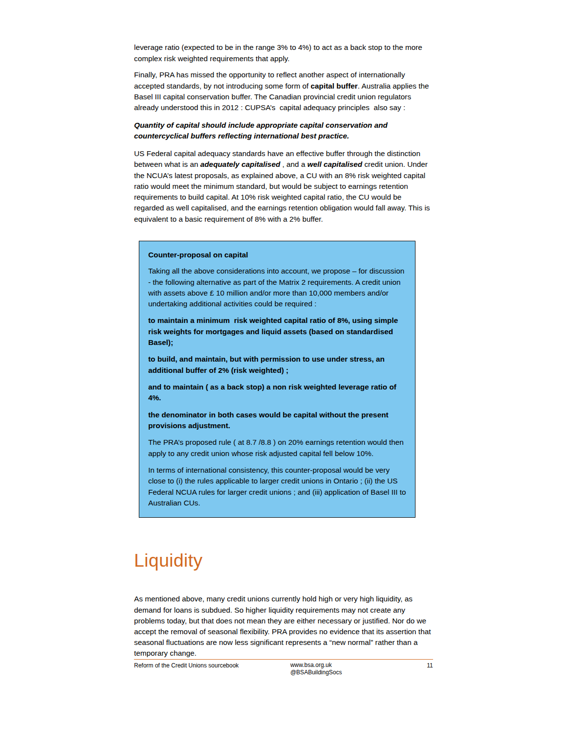leverage ratio (expected to be in the range 3% to 4%) to act as a back stop to the more complex risk weighted requirements that apply.
Finally, PRA has missed the opportunity to reflect another aspect of internationally accepted standards, by not introducing some form of capital buffer. Australia applies the Basel III capital conservation buffer. The Canadian provincial credit union regulators already understood this in 2012 : CUPSA’s capital adequacy principles also say :
Quantity of capital should include appropriate capital conservation and countercyclical buffers reflecting international best practice.
US Federal capital adequacy standards have an effective buffer through the distinction between what is an adequately capitalised , and a well capitalised credit union. Under the NCUA’s latest proposals, as explained above, a CU with an 8% risk weighted capital ratio would meet the minimum standard, but would be subject to earnings retention requirements to build capital. At 10% risk weighted capital ratio, the CU would be regarded as well capitalised, and the earnings retention obligation would fall away. This is equivalent to a basic requirement of 8% with a 2% buffer.
Counter-proposal on capital
Taking all the above considerations into account, we propose – for discussion - the following alternative as part of the Matrix 2 requirements. A credit union with assets above £ 10 million and/or more than 10,000 members and/or undertaking additional activities could be required :
to maintain a minimum risk weighted capital ratio of 8%, using simple risk weights for mortgages and liquid assets (based on standardised Basel);
to build, and maintain, but with permission to use under stress, an additional buffer of 2% (risk weighted) ;
and to maintain ( as a back stop) a non risk weighted leverage ratio of 4%.
the denominator in both cases would be capital without the present provisions adjustment.
The PRA’s proposed rule ( at 8.7 /8.8 ) on 20% earnings retention would then apply to any credit union whose risk adjusted capital fell below 10%.
In terms of international consistency, this counter-proposal would be very close to (i) the rules applicable to larger credit unions in Ontario ; (ii) the US Federal NCUA rules for larger credit unions ; and (iii) application of Basel III to Australian CUs.
Liquidity
As mentioned above, many credit unions currently hold high or very high liquidity, as demand for loans is subdued. So higher liquidity requirements may not create any problems today, but that does not mean they are either necessary or justified. Nor do we accept the removal of seasonal flexibility. PRA provides no evidence that its assertion that seasonal fluctuations are now less significant represents a “new normal” rather than a temporary change.
Reform of the Credit Unions sourcebook
www.bsa.org.uk
@BSABuildingSocs
11